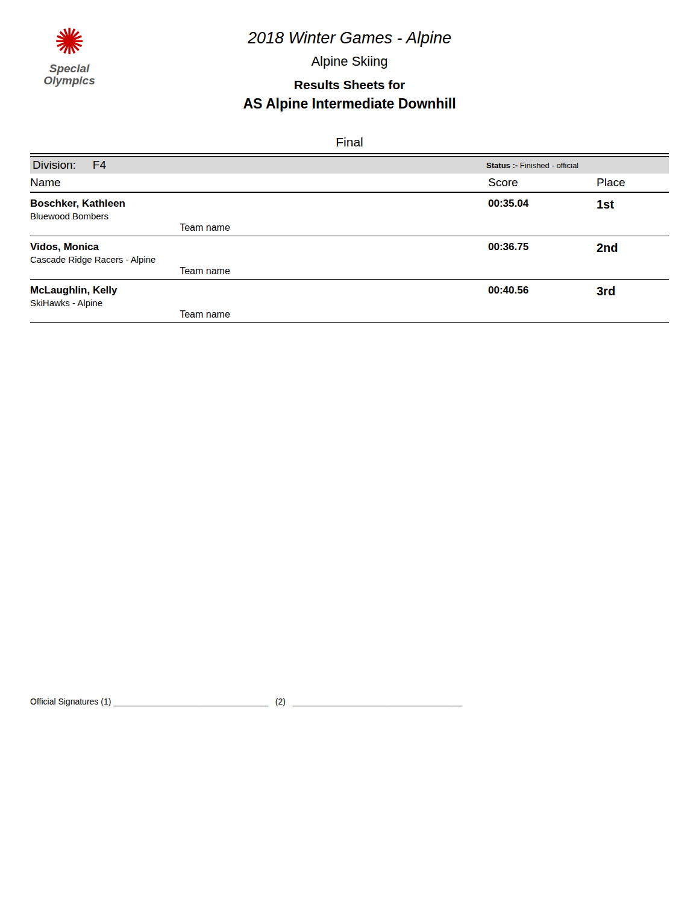✺
Special
Olympics
2018 Winter Games - Alpine
Alpine Skiing
Results Sheets for
AS Alpine Intermediate Downhill
Final
Division: F4 Status :- Finished - official
| Name | Score | Place |
| --- | --- | --- |
| Boschker, Kathleen Bluewood Bombers Team name | 00:35.04 | 1st |
| Vidos, Monica Cascade Ridge Racers - Alpine Team name | 00:36.75 | 2nd |
| McLaughlin, Kelly SkiHawks - Alpine Team name | 00:40.56 | 3rd |
Official Signatures (1) _________________________________ (2) ____________________________________